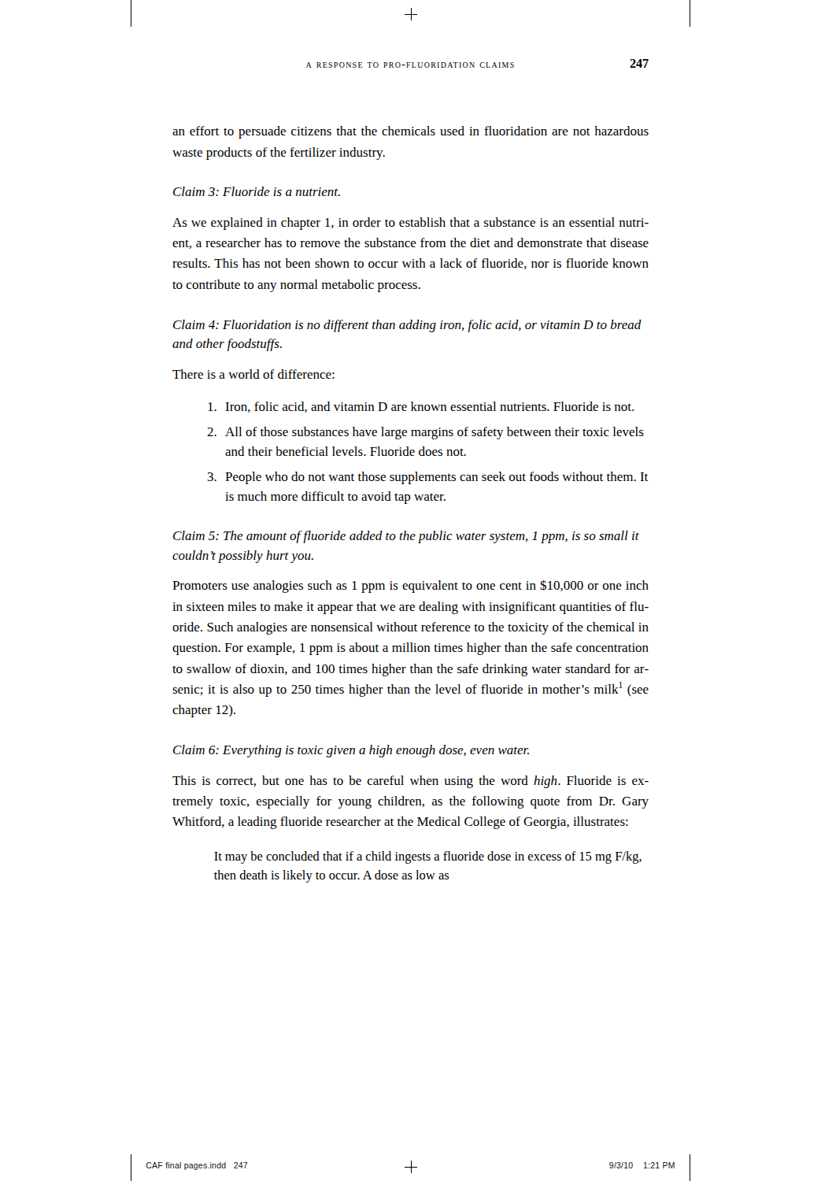a response to pro‑fluoridation claims 247
an effort to persuade citizens that the chemicals used in fluoridation are not hazardous waste products of the fertilizer industry.
Claim 3: Fluoride is a nutrient.
As we explained in chapter 1, in order to establish that a substance is an essential nutrient, a researcher has to remove the substance from the diet and demonstrate that disease results. This has not been shown to occur with a lack of fluoride, nor is fluoride known to contribute to any normal metabolic process.
Claim 4: Fluoridation is no different than adding iron, folic acid, or vitamin D to bread and other foodstuffs.
There is a world of difference:
Iron, folic acid, and vitamin D are known essential nutrients. Fluoride is not.
All of those substances have large margins of safety between their toxic levels and their beneficial levels. Fluoride does not.
People who do not want those supplements can seek out foods without them. It is much more difficult to avoid tap water.
Claim 5: The amount of fluoride added to the public water system, 1 ppm, is so small it couldn’t possibly hurt you.
Promoters use analogies such as 1 ppm is equivalent to one cent in $10,000 or one inch in sixteen miles to make it appear that we are dealing with insignificant quantities of fluoride. Such analogies are nonsensical without reference to the toxicity of the chemical in question. For example, 1 ppm is about a million times higher than the safe concentration to swallow of dioxin, and 100 times higher than the safe drinking water standard for arsenic; it is also up to 250 times higher than the level of fluoride in mother’s milk1 (see chapter 12).
Claim 6: Everything is toxic given a high enough dose, even water.
This is correct, but one has to be careful when using the word high. Fluoride is extremely toxic, especially for young children, as the following quote from Dr. Gary Whitford, a leading fluoride researcher at the Medical College of Georgia, illustrates:
It may be concluded that if a child ingests a fluoride dose in excess of 15 mg F/kg, then death is likely to occur. A dose as low as
CAF final pages.indd 247
9/3/101:21 PM